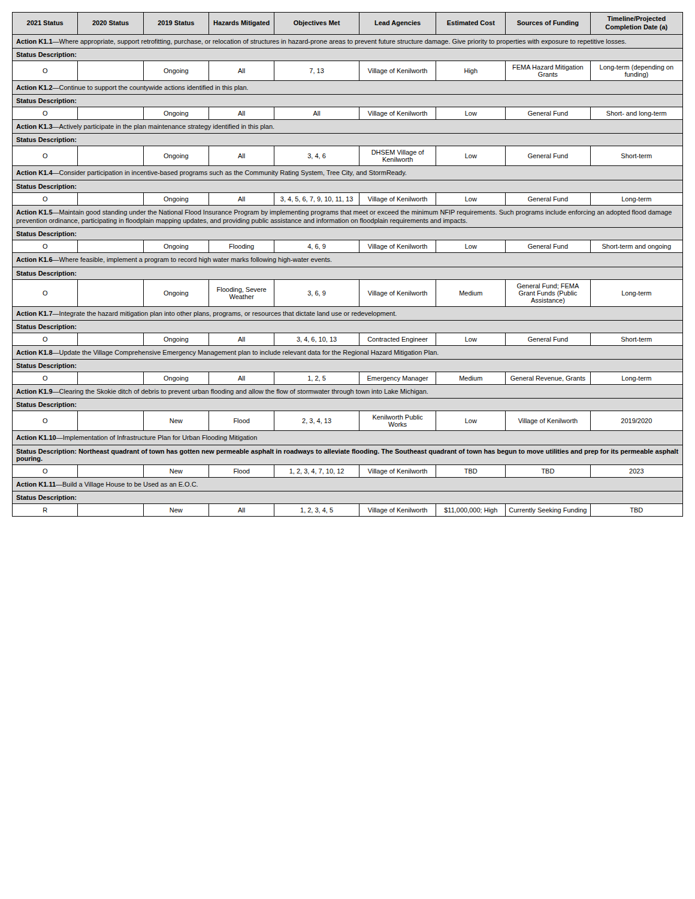| 2021 Status | 2020 Status | 2019 Status | Hazards Mitigated | Objectives Met | Lead Agencies | Estimated Cost | Sources of Funding | Timeline/Projected Completion Date (a) |
| --- | --- | --- | --- | --- | --- | --- | --- | --- |
| Action K1.1 —Where appropriate, support retrofitting, purchase, or relocation of structures in hazard-prone areas to prevent future structure damage. Give priority to properties with exposure to repetitive losses. |
| Status Description: |
| O | | Ongoing | All | 7, 13 | Village of Kenilworth | High | FEMA Hazard Mitigation Grants | Long-term (depending on funding) |
| Action K1.2 —Continue to support the countywide actions identified in this plan. |
| Status Description: |
| O | | Ongoing | All | All | Village of Kenilworth | Low | General Fund | Short- and long-term |
| Action K1.3 —Actively participate in the plan maintenance strategy identified in this plan. |
| Status Description: |
| O | | Ongoing | All | 3, 4, 6 | DHSEM Village of Kenilworth | Low | General Fund | Short-term |
| Action K1.4 —Consider participation in incentive-based programs such as the Community Rating System, Tree City, and StormReady. |
| Status Description: |
| O | | Ongoing | All | 3, 4, 5, 6, 7, 9, 10, 11, 13 | Village of Kenilworth | Low | General Fund | Long-term |
| Action K1.5 —Maintain good standing under the National Flood Insurance Program by implementing programs that meet or exceed the minimum NFIP requirements. Such programs include enforcing an adopted flood damage prevention ordinance, participating in floodplain mapping updates, and providing public assistance and information on floodplain requirements and impacts. |
| Status Description: |
| O | | Ongoing | Flooding | 4, 6, 9 | Village of Kenilworth | Low | General Fund | Short-term and ongoing |
| Action K1.6 —Where feasible, implement a program to record high water marks following high-water events. |
| Status Description: |
| O | | Ongoing | Flooding, Severe Weather | 3, 6, 9 | Village of Kenilworth | Medium | General Fund; FEMA Grant Funds (Public Assistance) | Long-term |
| Action K1.7 —Integrate the hazard mitigation plan into other plans, programs, or resources that dictate land use or redevelopment. |
| Status Description: |
| O | | Ongoing | All | 3, 4, 6, 10, 13 | Contracted Engineer | Low | General Fund | Short-term |
| Action K1.8 —Update the Village Comprehensive Emergency Management plan to include relevant data for the Regional Hazard Mitigation Plan. |
| Status Description: |
| O | | Ongoing | All | 1, 2, 5 | Emergency Manager | Medium | General Revenue, Grants | Long-term |
| Action K1.9 —Clearing the Skokie ditch of debris to prevent urban flooding and allow the flow of stormwater through town into Lake Michigan. |
| Status Description: |
| O | | New | Flood | 2, 3, 4, 13 | Kenilworth Public Works | Low | Village of Kenilworth | 2019/2020 |
| Action K1.10 —Implementation of Infrastructure Plan for Urban Flooding Mitigation |
| Status Description: Northeast quadrant of town has gotten new permeable asphalt in roadways to alleviate flooding. The Southeast quadrant of town has begun to move utilities and prep for its permeable asphalt pouring. |
| O | | New | Flood | 1, 2, 3, 4, 7, 10, 12 | Village of Kenilworth | TBD | TBD | 2023 |
| Action K1.11 —Build a Village House to be Used as an E.O.C. |
| Status Description: |
| R | | New | All | 1, 2, 3, 4, 5 | Village of Kenilworth | $11,000,000; High | Currently Seeking Funding | TBD |